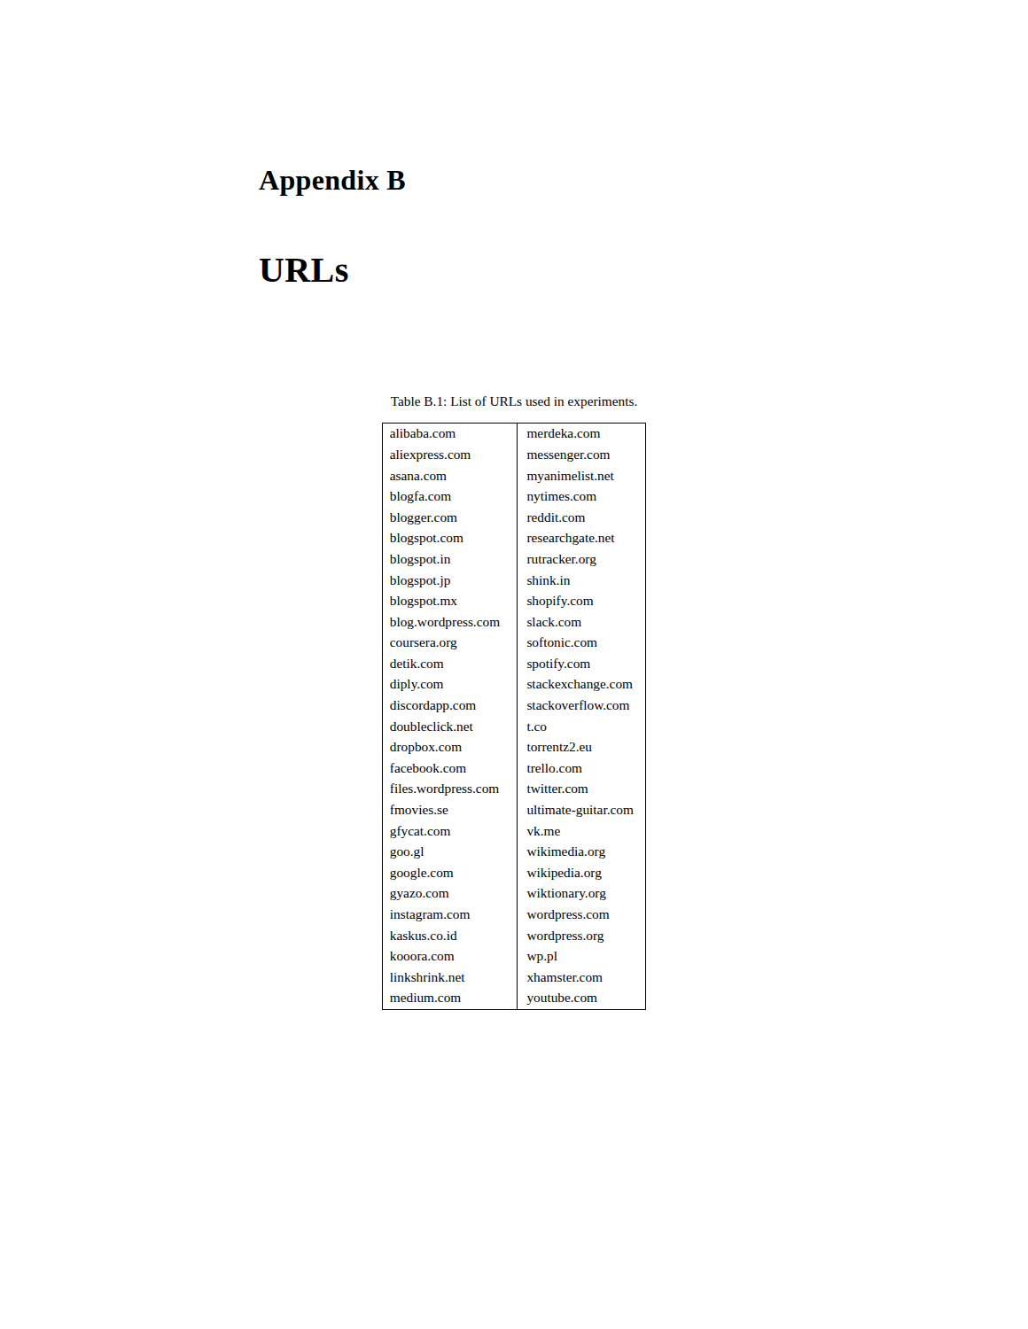Appendix B
URLs
Table B.1: List of URLs used in experiments.
| alibaba.com | merdeka.com |
| aliexpress.com | messenger.com |
| asana.com | myanimelist.net |
| blogfa.com | nytimes.com |
| blogger.com | reddit.com |
| blogspot.com | researchgate.net |
| blogspot.in | rutracker.org |
| blogspot.jp | shink.in |
| blogspot.mx | shopify.com |
| blog.wordpress.com | slack.com |
| coursera.org | softonic.com |
| detik.com | spotify.com |
| diply.com | stackexchange.com |
| discordapp.com | stackoverflow.com |
| doubleclick.net | t.co |
| dropbox.com | torrentz2.eu |
| facebook.com | trello.com |
| files.wordpress.com | twitter.com |
| fmovies.se | ultimate-guitar.com |
| gfycat.com | vk.me |
| goo.gl | wikimedia.org |
| google.com | wikipedia.org |
| gyazo.com | wiktionary.org |
| instagram.com | wordpress.com |
| kaskus.co.id | wordpress.org |
| kooora.com | wp.pl |
| linkshrink.net | xhamster.com |
| medium.com | youtube.com |